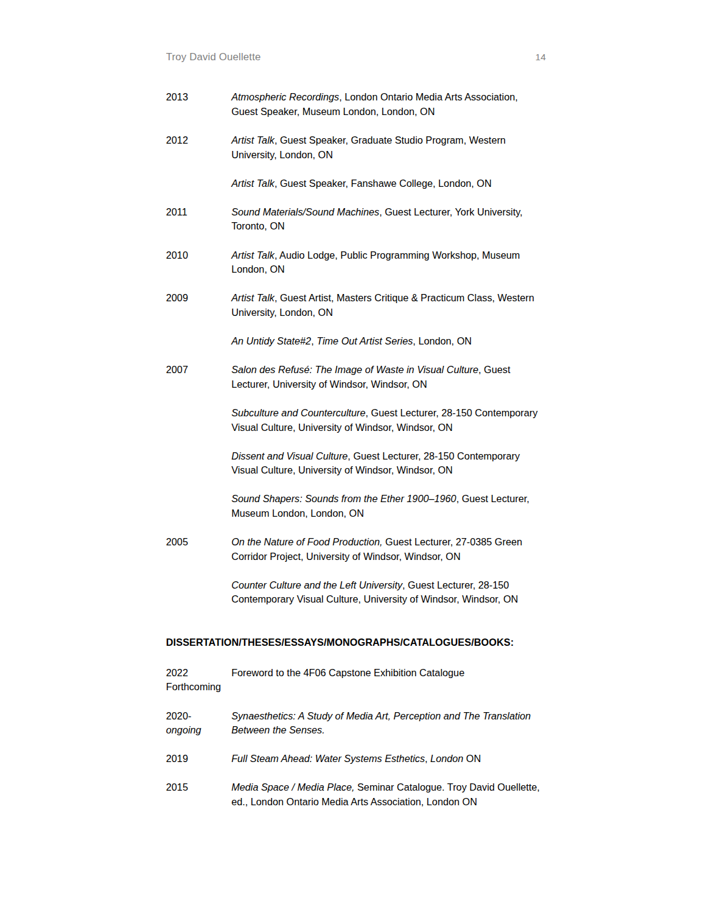Troy David Ouellette
14
2013
Atmospheric Recordings, London Ontario Media Arts Association, Guest Speaker, Museum London, London, ON
2012
Artist Talk, Guest Speaker, Graduate Studio Program, Western University, London, ON
Artist Talk, Guest Speaker, Fanshawe College, London, ON
2011
Sound Materials/Sound Machines, Guest Lecturer, York University, Toronto, ON
2010
Artist Talk, Audio Lodge, Public Programming Workshop, Museum London, ON
2009
Artist Talk, Guest Artist, Masters Critique & Practicum Class, Western University, London, ON
An Untidy State#2, Time Out Artist Series, London, ON
2007
Salon des Refusé: The Image of Waste in Visual Culture, Guest Lecturer, University of Windsor, Windsor, ON
Subculture and Counterculture, Guest Lecturer, 28-150 Contemporary Visual Culture, University of Windsor, Windsor, ON
Dissent and Visual Culture, Guest Lecturer, 28-150 Contemporary Visual Culture, University of Windsor, Windsor, ON
Sound Shapers: Sounds from the Ether 1900–1960, Guest Lecturer,
Museum London, London, ON
2005
On the Nature of Food Production, Guest Lecturer, 27-0385 Green Corridor Project, University of Windsor, Windsor, ON
Counter Culture and the Left University, Guest Lecturer, 28-150 Contemporary Visual Culture, University of Windsor, Windsor, ON
DISSERTATION/THESES/ESSAYS/MONOGRAPHS/CATALOGUES/BOOKS:
2022Forthcoming
Foreword to the 4F06 Capstone Exhibition Catalogue
2020-ongoing
Synaesthetics: A Study of Media Art, Perception and The Translation Between the Senses.
2019
Full Steam Ahead: Water Systems Esthetics, London ON
2015
Media Space / Media Place, Seminar Catalogue. Troy David Ouellette, ed., London Ontario Media Arts Association, London ON